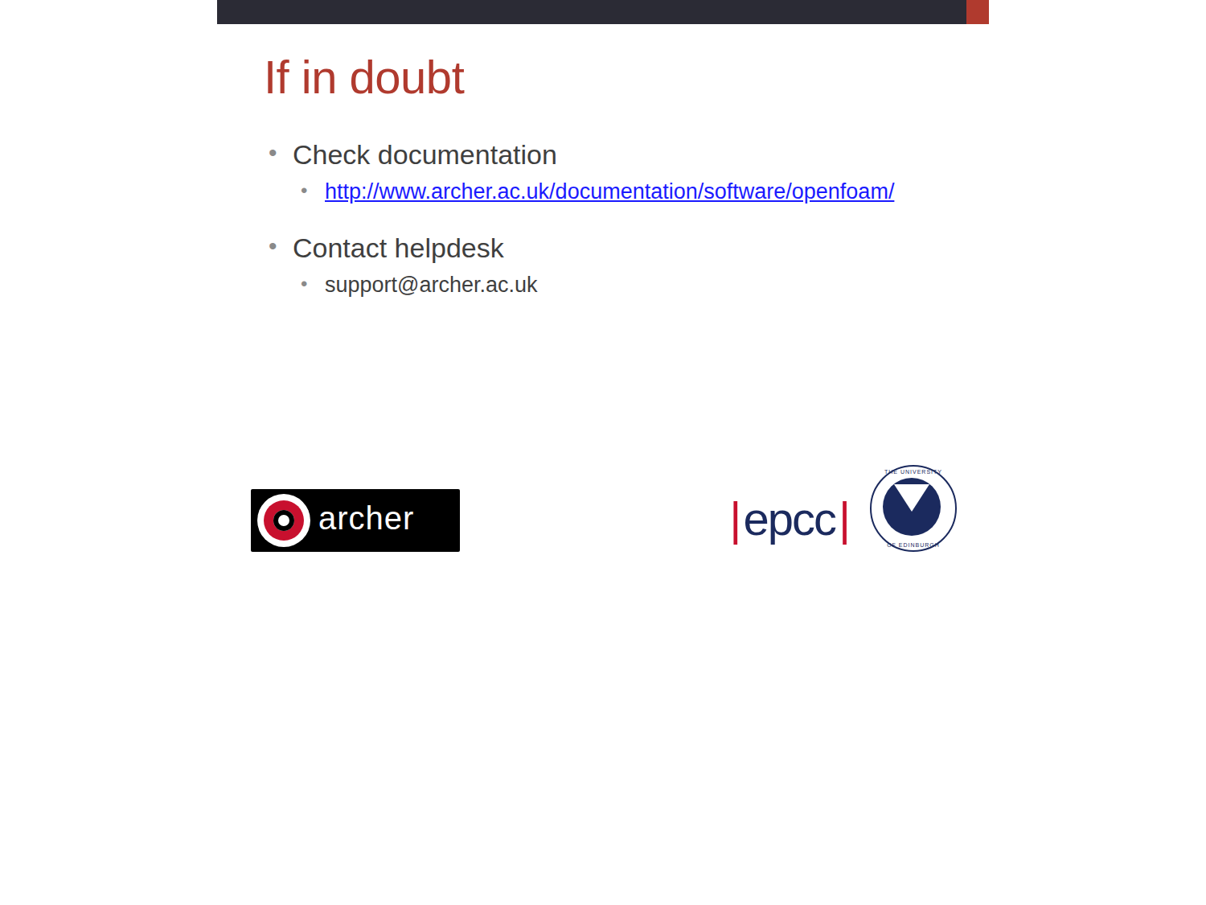If in doubt
Check documentation
http://www.archer.ac.uk/documentation/software/openfoam/
Contact helpdesk
support@archer.ac.uk
archer
|epcc|
THE UNIVERSITY OF EDINBURGH